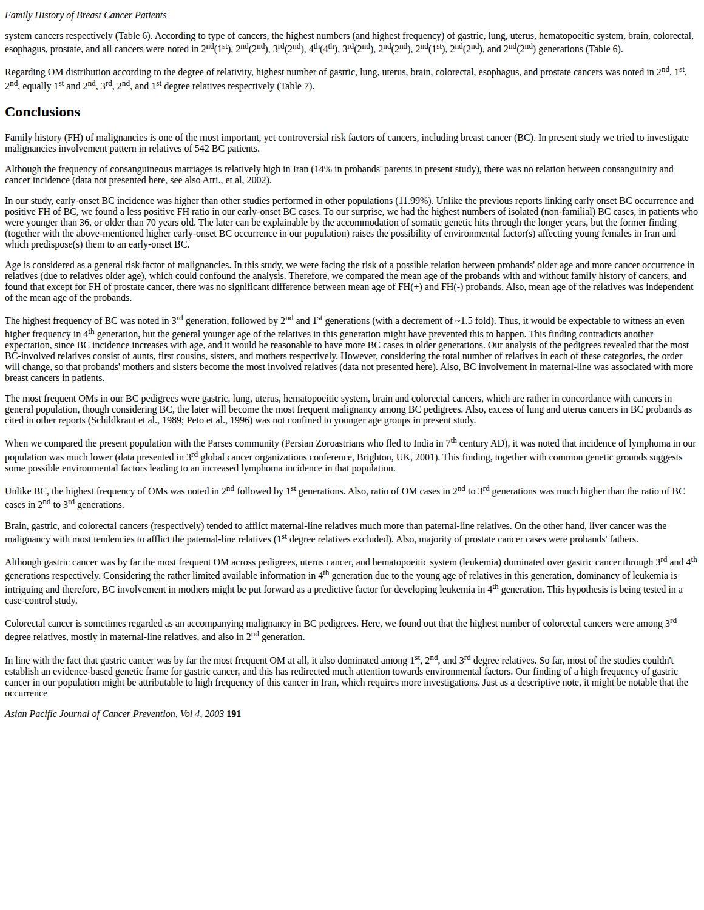Family History of Breast Cancer Patients
system cancers respectively (Table 6). According to type of cancers, the highest numbers (and highest frequency) of gastric, lung, uterus, hematopoeitic system, brain, colorectal, esophagus, prostate, and all cancers were noted in 2nd(1st), 2nd(2nd), 3rd(2nd), 4th(4th), 3rd(2nd), 2nd(2nd), 2nd(1st), 2nd(2nd), and 2nd(2nd) generations (Table 6).
Regarding OM distribution according to the degree of relativity, highest number of gastric, lung, uterus, brain, colorectal, esophagus, and prostate cancers was noted in 2nd, 1st, 2nd, equally 1st and 2nd, 3rd, 2nd, and 1st degree relatives respectively (Table 7).
Conclusions
Family history (FH) of malignancies is one of the most important, yet controversial risk factors of cancers, including breast cancer (BC). In present study we tried to investigate malignancies involvement pattern in relatives of 542 BC patients.
Although the frequency of consanguineous marriages is relatively high in Iran (14% in probands' parents in present study), there was no relation between consanguinity and cancer incidence (data not presented here, see also Atri., et al, 2002).
In our study, early-onset BC incidence was higher than other studies performed in other populations (11.99%). Unlike the previous reports linking early onset BC occurrence and positive FH of BC, we found a less positive FH ratio in our early-onset BC cases. To our surprise, we had the highest numbers of isolated (non-familial) BC cases, in patients who were younger than 36, or older than 70 years old. The later can be explainable by the accommodation of somatic genetic hits through the longer years, but the former finding (together with the above-mentioned higher early-onset BC occurrence in our population) raises the possibility of environmental factor(s) affecting young females in Iran and which predispose(s) them to an early-onset BC.
Age is considered as a general risk factor of malignancies. In this study, we were facing the risk of a possible relation between probands' older age and more cancer occurrence in relatives (due to relatives older age), which could confound the analysis. Therefore, we compared the mean age of the probands with and without family history of cancers, and found that except for FH of prostate cancer, there was no significant difference between mean age of FH(+) and FH(-) probands. Also, mean age of the relatives was independent of the mean age of the probands.
The highest frequency of BC was noted in 3rd generation, followed by 2nd and 1st generations (with a decrement of ~1.5 fold). Thus, it would be expectable to witness an even higher frequency in 4th generation, but the general younger age of the relatives in this generation might have prevented this to happen. This finding contradicts another expectation, since BC incidence increases with age, and it would be reasonable to have more BC cases in older generations. Our analysis of the pedigrees revealed that the most BC-involved relatives consist of aunts, first cousins, sisters, and mothers respectively. However, considering the total number of relatives in each of these categories, the order will change, so that probands' mothers and sisters become the most involved relatives (data not presented here). Also, BC involvement in maternal-line was associated with more breast cancers in patients.
The most frequent OMs in our BC pedigrees were gastric, lung, uterus, hematopoeitic system, brain and colorectal cancers, which are rather in concordance with cancers in general population, though considering BC, the later will become the most frequent malignancy among BC pedigrees. Also, excess of lung and uterus cancers in BC probands as cited in other reports (Schildkraut et al., 1989; Peto et al., 1996) was not confined to younger age groups in present study.
When we compared the present population with the Parses community (Persian Zoroastrians who fled to India in 7th century AD), it was noted that incidence of lymphoma in our population was much lower (data presented in 3rd global cancer organizations conference, Brighton, UK, 2001). This finding, together with common genetic grounds suggests some possible environmental factors leading to an increased lymphoma incidence in that population.
Unlike BC, the highest frequency of OMs was noted in 2nd followed by 1st generations. Also, ratio of OM cases in 2nd to 3rd generations was much higher than the ratio of BC cases in 2nd to 3rd generations.
Brain, gastric, and colorectal cancers (respectively) tended to afflict maternal-line relatives much more than paternal-line relatives. On the other hand, liver cancer was the malignancy with most tendencies to afflict the paternal-line relatives (1st degree relatives excluded). Also, majority of prostate cancer cases were probands' fathers.
Although gastric cancer was by far the most frequent OM across pedigrees, uterus cancer, and hematopoeitic system (leukemia) dominated over gastric cancer through 3rd and 4th generations respectively. Considering the rather limited available information in 4th generation due to the young age of relatives in this generation, dominancy of leukemia is intriguing and therefore, BC involvement in mothers might be put forward as a predictive factor for developing leukemia in 4th generation. This hypothesis is being tested in a case-control study.
Colorectal cancer is sometimes regarded as an accompanying malignancy in BC pedigrees. Here, we found out that the highest number of colorectal cancers were among 3rd degree relatives, mostly in maternal-line relatives, and also in 2nd generation.
In line with the fact that gastric cancer was by far the most frequent OM at all, it also dominated among 1st, 2nd, and 3rd degree relatives. So far, most of the studies couldn't establish an evidence-based genetic frame for gastric cancer, and this has redirected much attention towards environmental factors. Our finding of a high frequency of gastric cancer in our population might be attributable to high frequency of this cancer in Iran, which requires more investigations. Just as a descriptive note, it might be notable that the occurrence
Asian Pacific Journal of Cancer Prevention, Vol 4, 2003 191